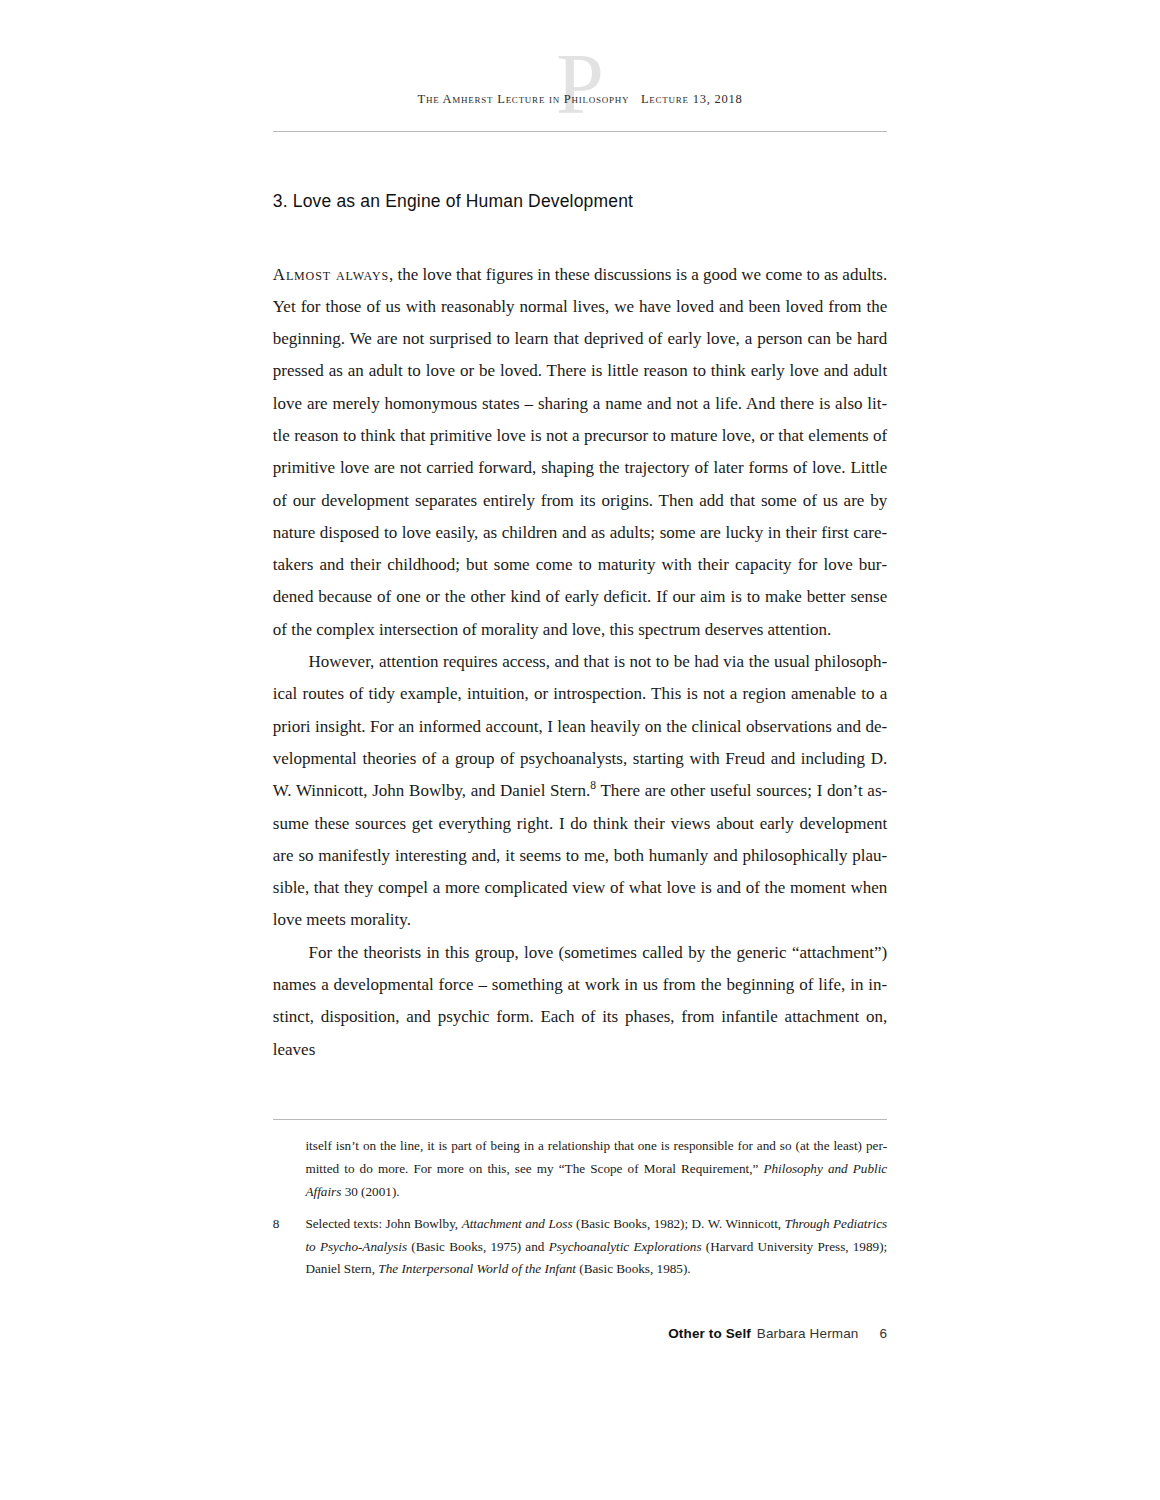P The Amherst Lecture in Philosophy Lecture 13, 2018
3. Love as an Engine of Human Development
Almost always, the love that figures in these discussions is a good we come to as adults. Yet for those of us with reasonably normal lives, we have loved and been loved from the beginning. We are not surprised to learn that deprived of early love, a person can be hard pressed as an adult to love or be loved. There is little reason to think early love and adult love are merely homonymous states – sharing a name and not a life. And there is also little reason to think that primitive love is not a precursor to mature love, or that elements of primitive love are not carried forward, shaping the trajectory of later forms of love. Little of our development separates entirely from its origins. Then add that some of us are by nature disposed to love easily, as children and as adults; some are lucky in their first caretakers and their childhood; but some come to maturity with their capacity for love burdened because of one or the other kind of early deficit. If our aim is to make better sense of the complex intersection of morality and love, this spectrum deserves attention.
However, attention requires access, and that is not to be had via the usual philosophical routes of tidy example, intuition, or introspection. This is not a region amenable to a priori insight. For an informed account, I lean heavily on the clinical observations and developmental theories of a group of psychoanalysts, starting with Freud and including D. W. Winnicott, John Bowlby, and Daniel Stern.8 There are other useful sources; I don’t assume these sources get everything right. I do think their views about early development are so manifestly interesting and, it seems to me, both humanly and philosophically plausible, that they compel a more complicated view of what love is and of the moment when love meets morality.
For the theorists in this group, love (sometimes called by the generic “attachment”) names a developmental force – something at work in us from the beginning of life, in instinct, disposition, and psychic form. Each of its phases, from infantile attachment on, leaves
itself isn’t on the line, it is part of being in a relationship that one is responsible for and so (at the least) permitted to do more. For more on this, see my “The Scope of Moral Requirement,” Philosophy and Public Affairs 30 (2001).
8
Selected texts: John Bowlby, Attachment and Loss (Basic Books, 1982); D. W. Winnicott, Through Pediatrics to Psycho-Analysis (Basic Books, 1975) and Psychoanalytic Explorations (Harvard University Press, 1989); Daniel Stern, The Interpersonal World of the Infant (Basic Books, 1985).
Other to Self Barbara Herman 6